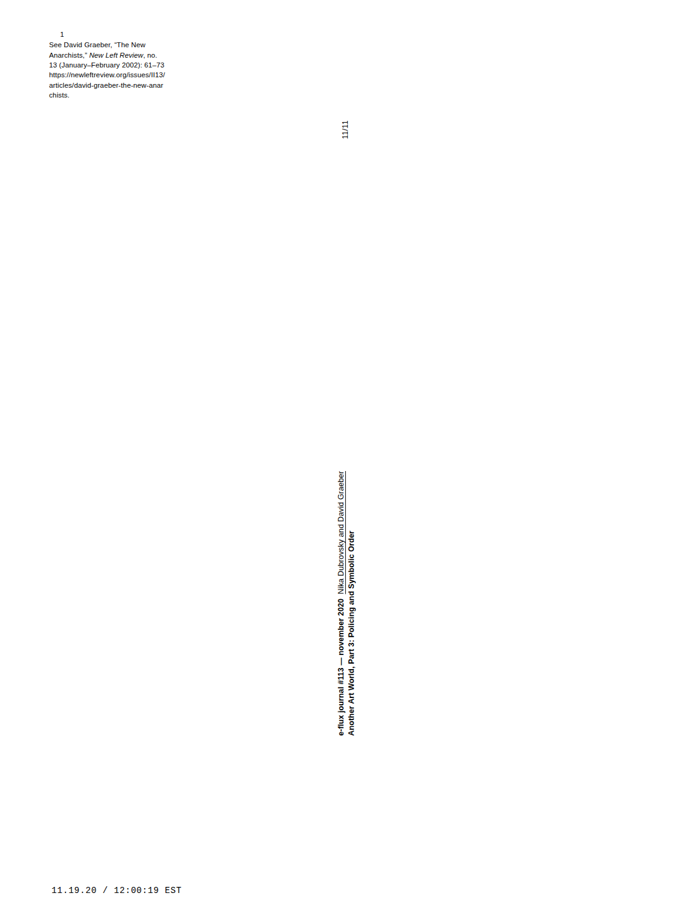1 See David Graeber, “The New Anarchists,” New Left Review, no. 13 (January–February 2002): 61–73 https://newleftreview.org/issues/II13/articles/david-graeber-the-new-anarchists.
11/11
e-flux journal #113 — november 2020 Nika Dubrovsky and David Graeber Another Art World, Part 3: Policing and Symbolic Order
11.19.20 / 12:00:19 EST